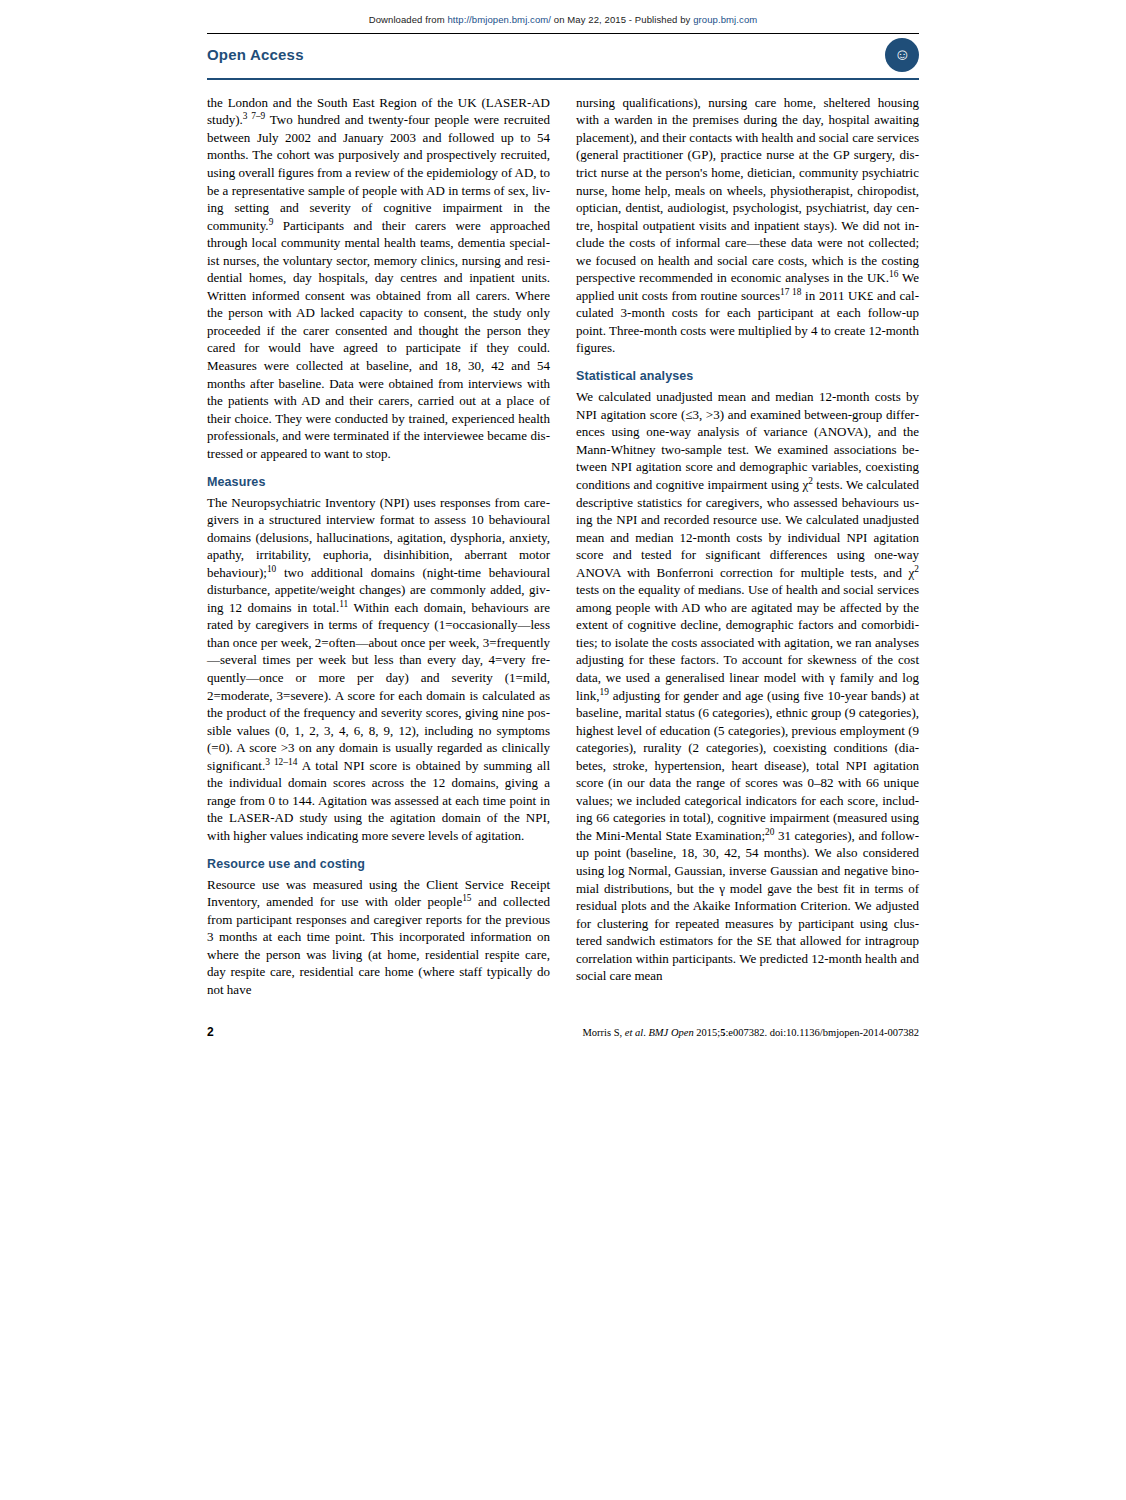Downloaded from http://bmjopen.bmj.com/ on May 22, 2015 - Published by group.bmj.com
Open Access
☺
the London and the South East Region of the UK (LASER-AD study).3 7–9 Two hundred and twenty-four people were recruited between July 2002 and January 2003 and followed up to 54 months. The cohort was purposively and prospectively recruited, using overall figures from a review of the epidemiology of AD, to be a representative sample of people with AD in terms of sex, living setting and severity of cognitive impairment in the community.9 Participants and their carers were approached through local community mental health teams, dementia specialist nurses, the voluntary sector, memory clinics, nursing and residential homes, day hospitals, day centres and inpatient units. Written informed consent was obtained from all carers. Where the person with AD lacked capacity to consent, the study only proceeded if the carer consented and thought the person they cared for would have agreed to participate if they could. Measures were collected at baseline, and 18, 30, 42 and 54 months after baseline. Data were obtained from interviews with the patients with AD and their carers, carried out at a place of their choice. They were conducted by trained, experienced health professionals, and were terminated if the interviewee became distressed or appeared to want to stop.
Measures
The Neuropsychiatric Inventory (NPI) uses responses from caregivers in a structured interview format to assess 10 behavioural domains (delusions, hallucinations, agitation, dysphoria, anxiety, apathy, irritability, euphoria, disinhibition, aberrant motor behaviour);10 two additional domains (night-time behavioural disturbance, appetite/weight changes) are commonly added, giving 12 domains in total.11 Within each domain, behaviours are rated by caregivers in terms of frequency (1=occasionally—less than once per week, 2=often—about once per week, 3=frequently—several times per week but less than every day, 4=very frequently—once or more per day) and severity (1=mild, 2=moderate, 3=severe). A score for each domain is calculated as the product of the frequency and severity scores, giving nine possible values (0, 1, 2, 3, 4, 6, 8, 9, 12), including no symptoms (=0). A score >3 on any domain is usually regarded as clinically significant.3 12–14 A total NPI score is obtained by summing all the individual domain scores across the 12 domains, giving a range from 0 to 144. Agitation was assessed at each time point in the LASER-AD study using the agitation domain of the NPI, with higher values indicating more severe levels of agitation.
Resource use and costing
Resource use was measured using the Client Service Receipt Inventory, amended for use with older people15 and collected from participant responses and caregiver reports for the previous 3 months at each time point. This incorporated information on where the person was living (at home, residential respite care, day respite care, residential care home (where staff typically do not have
nursing qualifications), nursing care home, sheltered housing with a warden in the premises during the day, hospital awaiting placement), and their contacts with health and social care services (general practitioner (GP), practice nurse at the GP surgery, district nurse at the person's home, dietician, community psychiatric nurse, home help, meals on wheels, physiotherapist, chiropodist, optician, dentist, audiologist, psychologist, psychiatrist, day centre, hospital outpatient visits and inpatient stays). We did not include the costs of informal care—these data were not collected; we focused on health and social care costs, which is the costing perspective recommended in economic analyses in the UK.16 We applied unit costs from routine sources17 18 in 2011 UK£ and calculated 3-month costs for each participant at each follow-up point. Three-month costs were multiplied by 4 to create 12-month figures.
Statistical analyses
We calculated unadjusted mean and median 12-month costs by NPI agitation score (≤3, >3) and examined between-group differences using one-way analysis of variance (ANOVA), and the Mann-Whitney two-sample test. We examined associations between NPI agitation score and demographic variables, coexisting conditions and cognitive impairment using χ2 tests. We calculated descriptive statistics for caregivers, who assessed behaviours using the NPI and recorded resource use. We calculated unadjusted mean and median 12-month costs by individual NPI agitation score and tested for significant differences using one-way ANOVA with Bonferroni correction for multiple tests, and χ2 tests on the equality of medians. Use of health and social services among people with AD who are agitated may be affected by the extent of cognitive decline, demographic factors and comorbidities; to isolate the costs associated with agitation, we ran analyses adjusting for these factors. To account for skewness of the cost data, we used a generalised linear model with γ family and log link,19 adjusting for gender and age (using five 10-year bands) at baseline, marital status (6 categories), ethnic group (9 categories), highest level of education (5 categories), previous employment (9 categories), rurality (2 categories), coexisting conditions (diabetes, stroke, hypertension, heart disease), total NPI agitation score (in our data the range of scores was 0–82 with 66 unique values; we included categorical indicators for each score, including 66 categories in total), cognitive impairment (measured using the Mini-Mental State Examination;20 31 categories), and follow-up point (baseline, 18, 30, 42, 54 months). We also considered using log Normal, Gaussian, inverse Gaussian and negative binomial distributions, but the γ model gave the best fit in terms of residual plots and the Akaike Information Criterion. We adjusted for clustering for repeated measures by participant using clustered sandwich estimators for the SE that allowed for intragroup correlation within participants. We predicted 12-month health and social care mean
2
Morris S, et al. BMJ Open 2015;5:e007382. doi:10.1136/bmjopen-2014-007382